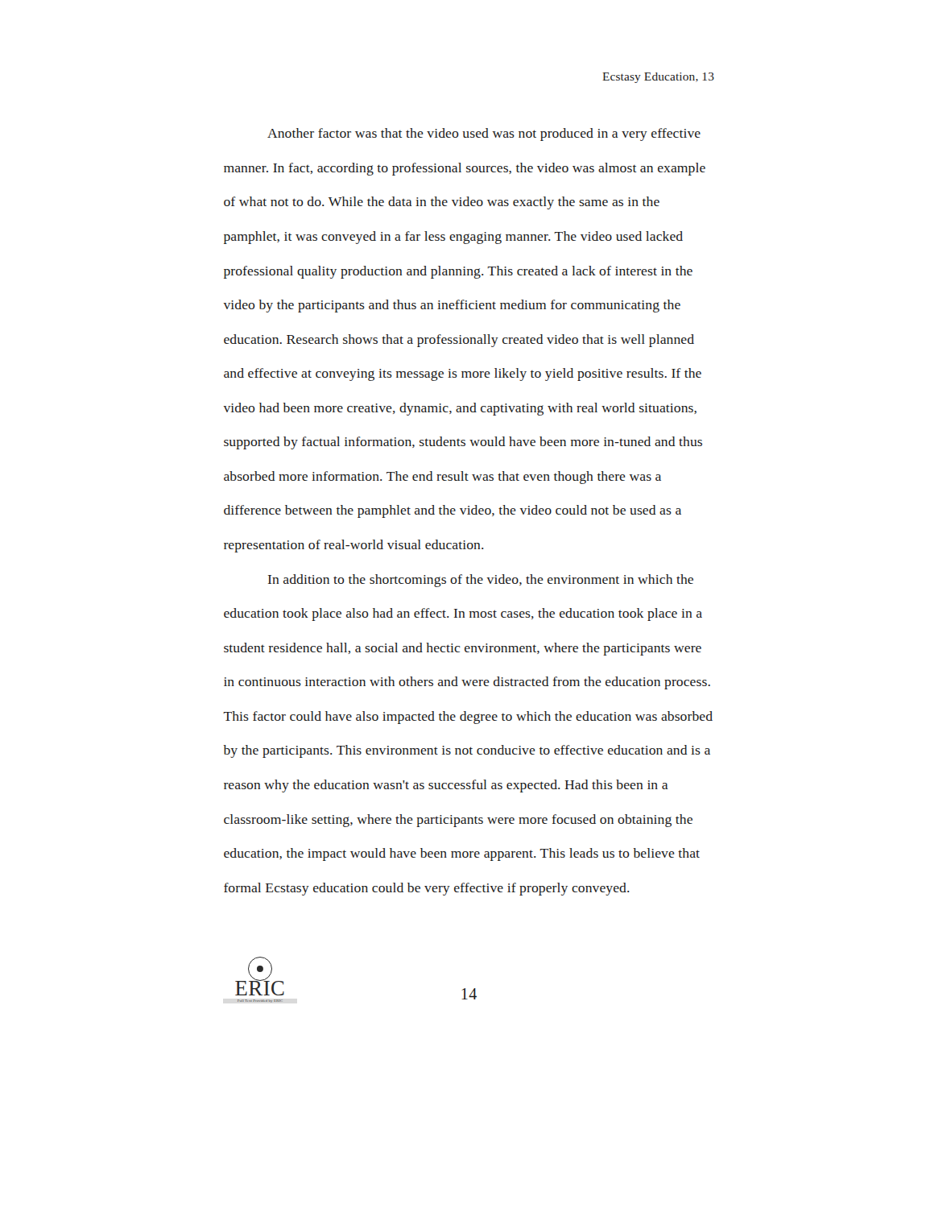Ecstasy Education, 13
Another factor was that the video used was not produced in a very effective manner. In fact, according to professional sources, the video was almost an example of what not to do. While the data in the video was exactly the same as in the pamphlet, it was conveyed in a far less engaging manner. The video used lacked professional quality production and planning. This created a lack of interest in the video by the participants and thus an inefficient medium for communicating the education. Research shows that a professionally created video that is well planned and effective at conveying its message is more likely to yield positive results. If the video had been more creative, dynamic, and captivating with real world situations, supported by factual information, students would have been more in-tuned and thus absorbed more information. The end result was that even though there was a difference between the pamphlet and the video, the video could not be used as a representation of real-world visual education.
In addition to the shortcomings of the video, the environment in which the education took place also had an effect. In most cases, the education took place in a student residence hall, a social and hectic environment, where the participants were in continuous interaction with others and were distracted from the education process. This factor could have also impacted the degree to which the education was absorbed by the participants. This environment is not conducive to effective education and is a reason why the education wasn't as successful as expected. Had this been in a classroom-like setting, where the participants were more focused on obtaining the education, the impact would have been more apparent. This leads us to believe that formal Ecstasy education could be very effective if properly conveyed.
ERIC Full Text Provided by ERIC
14